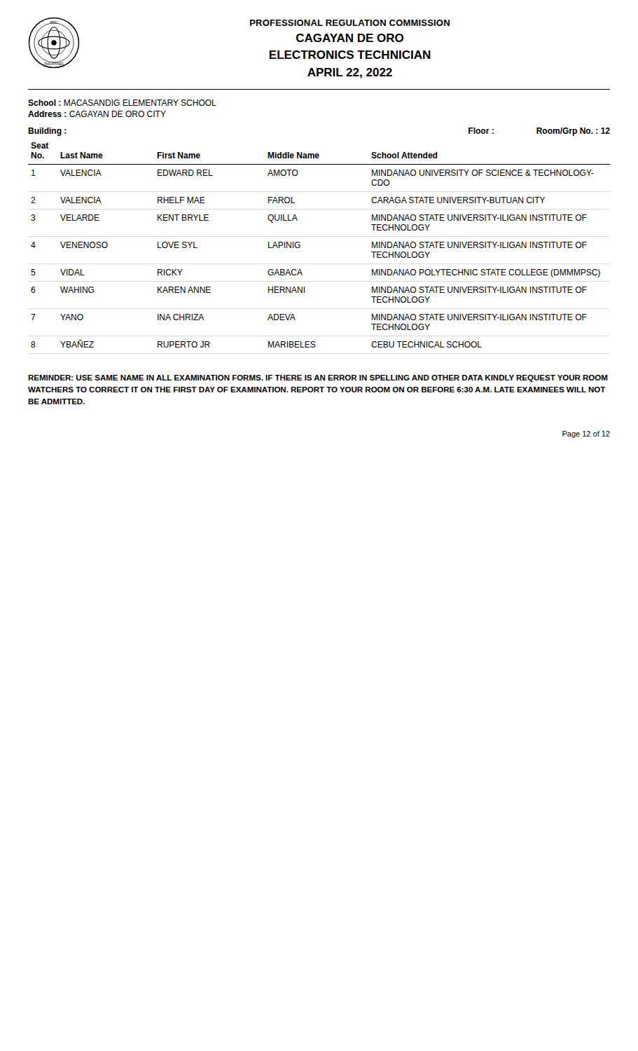PROFESSIONAL REGULATION COMMISSION
CAGAYAN DE ORO
ELECTRONICS TECHNICIAN
APRIL 22, 2022
School : MACASANDIG ELEMENTARY SCHOOL
Address : CAGAYAN DE ORO CITY
Building :
Floor :
Room/Grp No. : 12
| Seat No. | Last Name | First Name | Middle Name | School Attended |
| --- | --- | --- | --- | --- |
| 1 | VALENCIA | EDWARD REL | AMOTO | MINDANAO UNIVERSITY OF SCIENCE & TECHNOLOGY-CDO |
| 2 | VALENCIA | RHELF MAE | FAROL | CARAGA STATE UNIVERSITY-BUTUAN CITY |
| 3 | VELARDE | KENT BRYLE | QUILLA | MINDANAO STATE UNIVERSITY-ILIGAN INSTITUTE OF TECHNOLOGY |
| 4 | VENENOSO | LOVE SYL | LAPINIG | MINDANAO STATE UNIVERSITY-ILIGAN INSTITUTE OF TECHNOLOGY |
| 5 | VIDAL | RICKY | GABACA | MINDANAO POLYTECHNIC STATE COLLEGE (DMMMPSC) |
| 6 | WAHING | KAREN ANNE | HERNANI | MINDANAO STATE UNIVERSITY-ILIGAN INSTITUTE OF TECHNOLOGY |
| 7 | YANO | INA CHRIZA | ADEVA | MINDANAO STATE UNIVERSITY-ILIGAN INSTITUTE OF TECHNOLOGY |
| 8 | YBAÑEZ | RUPERTO JR | MARIBELES | CEBU TECHNICAL SCHOOL |
REMINDER: USE SAME NAME IN ALL EXAMINATION FORMS. IF THERE IS AN ERROR IN SPELLING AND OTHER DATA KINDLY REQUEST YOUR ROOM WATCHERS TO CORRECT IT ON THE FIRST DAY OF EXAMINATION. REPORT TO YOUR ROOM ON OR BEFORE 6:30 A.M. LATE EXAMINEES WILL NOT BE ADMITTED.
Page 12 of 12